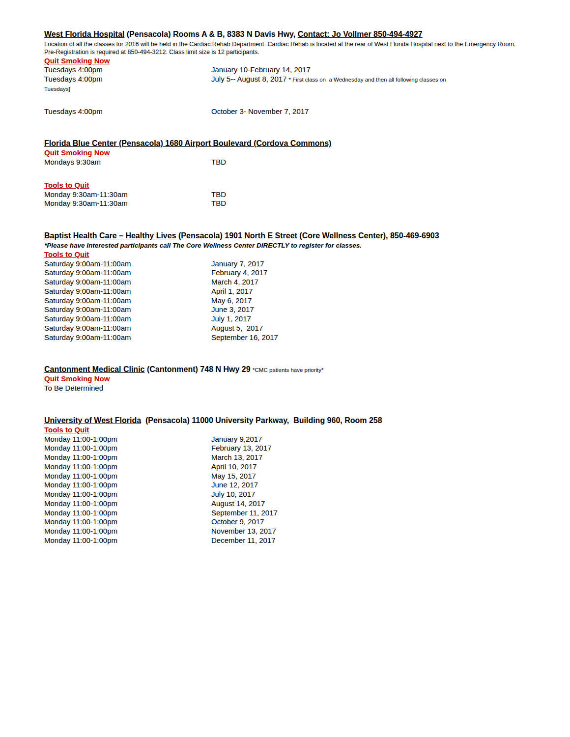West Florida Hospital (Pensacola) Rooms A & B, 8383 N Davis Hwy, Contact: Jo Vollmer 850-494-4927
Location of all the classes for 2016 will be held in the Cardiac Rehab Department. Cardiac Rehab is located at the rear of West Florida Hospital next to the Emergency Room. Pre-Registration is required at 850-494-3212. Class limit size is 12 participants.
Quit Smoking Now
| Tuesdays 4:00pm | January 10-February 14, 2017 |
| Tuesdays 4:00pm | July 5-- August 8, 2017 * First class on a Wednesday and then all following classes on |
Tuesdays]
| Tuesdays 4:00pm | October 3- November 7, 2017 |
Florida Blue Center (Pensacola) 1680 Airport Boulevard (Cordova Commons)
Quit Smoking Now
| Mondays 9:30am | TBD |
Tools to Quit
| Monday 9:30am-11:30am | TBD |
| Monday 9:30am-11:30am | TBD |
Baptist Health Care – Healthy Lives (Pensacola) 1901 North E Street (Core Wellness Center), 850-469-6903
*Please have interested participants call The Core Wellness Center DIRECTLY to register for classes.
Tools to Quit
| Saturday 9:00am-11:00am | January 7, 2017 |
| Saturday 9:00am-11:00am | February 4, 2017 |
| Saturday 9:00am-11:00am | March 4, 2017 |
| Saturday 9:00am-11:00am | April 1, 2017 |
| Saturday 9:00am-11:00am | May 6, 2017 |
| Saturday 9:00am-11:00am | June 3, 2017 |
| Saturday 9:00am-11:00am | July 1, 2017 |
| Saturday 9:00am-11:00am | August 5, 2017 |
| Saturday 9:00am-11:00am | September 16, 2017 |
Cantonment Medical Clinic (Cantonment) 748 N Hwy 29 *CMC patients have priority*
Quit Smoking Now
To Be Determined
University of West Florida (Pensacola) 11000 University Parkway, Building 960, Room 258
Tools to Quit
| Monday 11:00-1:00pm | January 9,2017 |
| Monday 11:00-1:00pm | February 13, 2017 |
| Monday 11:00-1:00pm | March 13, 2017 |
| Monday 11:00-1:00pm | April 10, 2017 |
| Monday 11:00-1:00pm | May 15, 2017 |
| Monday 11:00-1:00pm | June 12, 2017 |
| Monday 11:00-1:00pm | July 10, 2017 |
| Monday 11:00-1:00pm | August 14, 2017 |
| Monday 11:00-1:00pm | September 11, 2017 |
| Monday 11:00-1:00pm | October 9, 2017 |
| Monday 11:00-1:00pm | November 13, 2017 |
| Monday 11:00-1:00pm | December 11, 2017 |